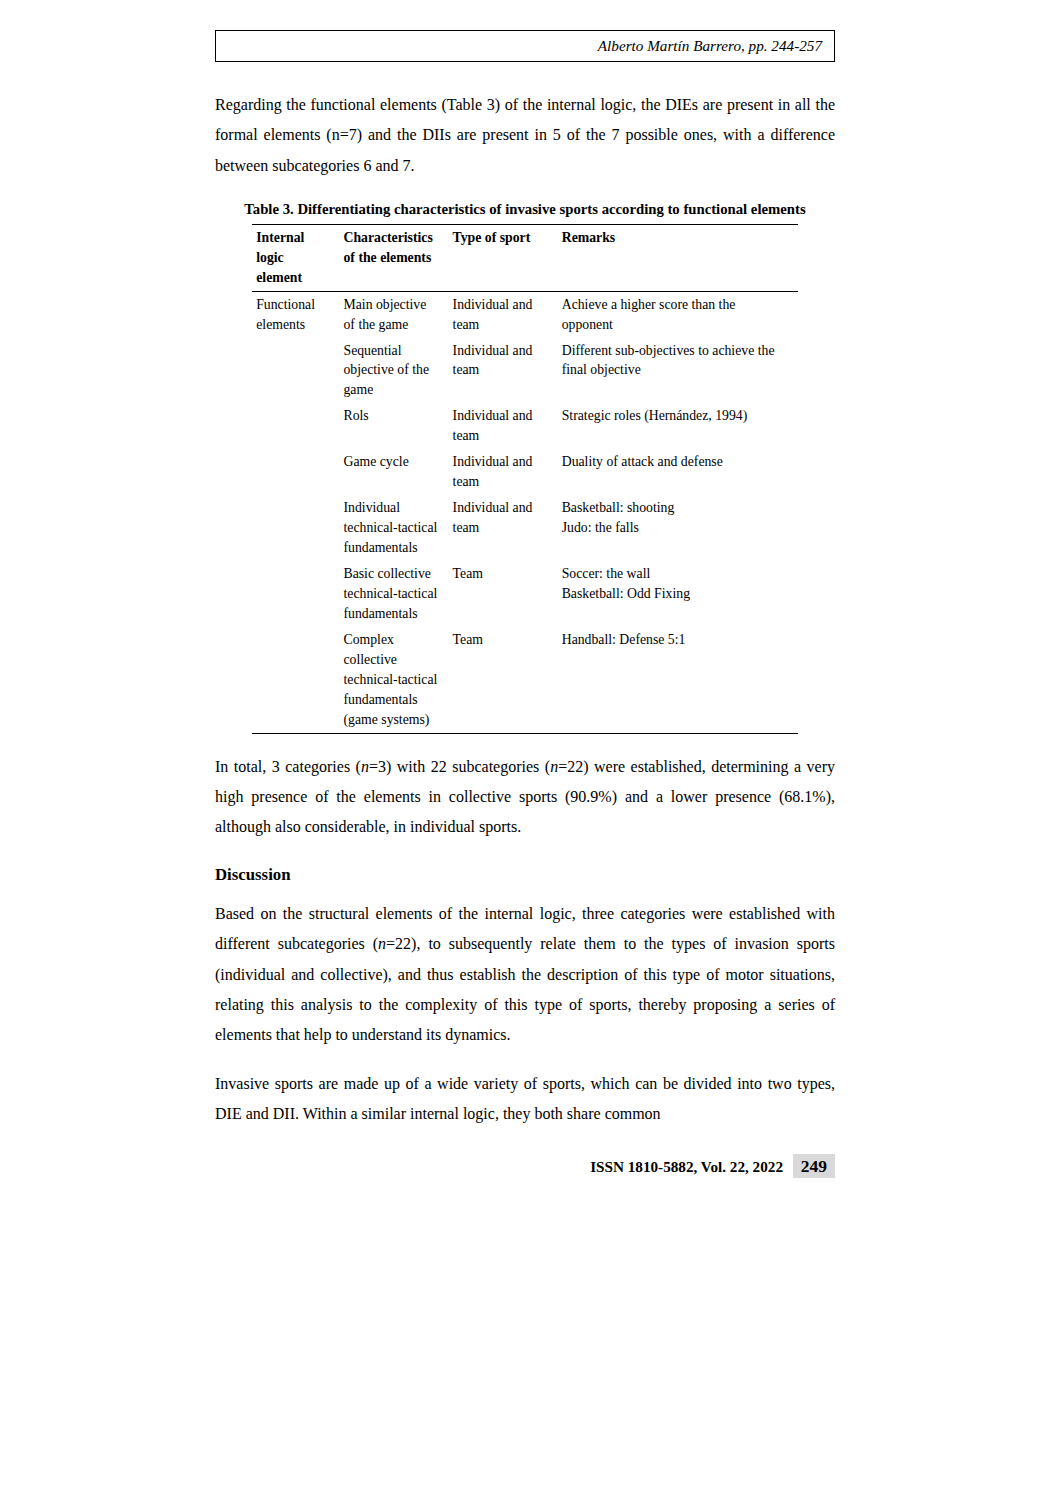Alberto Martín Barrero, pp. 244-257
Regarding the functional elements (Table 3) of the internal logic, the DIEs are present in all the formal elements (n=7) and the DIIs are present in 5 of the 7 possible ones, with a difference between subcategories 6 and 7.
Table 3. Differentiating characteristics of invasive sports according to functional elements
| Internal logic element | Characteristics of the elements | Type of sport | Remarks |
| --- | --- | --- | --- |
| Functional elements | Main objective of the game | Individual and team | Achieve a higher score than the opponent |
| | Sequential objective of the game | Individual and team | Different sub-objectives to achieve the final objective |
| | Rols | Individual and team | Strategic roles (Hernández, 1994) |
| | Game cycle | Individual and team | Duality of attack and defense |
| | Individual technical-tactical fundamentals | Individual and team | Basketball: shooting Judo: the falls |
| | Basic collective technical-tactical fundamentals | Team | Soccer: the wall Basketball: Odd Fixing |
| | Complex collective technical-tactical fundamentals (game systems) | Team | Handball: Defense 5:1 |
In total, 3 categories (n=3) with 22 subcategories (n=22) were established, determining a very high presence of the elements in collective sports (90.9%) and a lower presence (68.1%), although also considerable, in individual sports.
Discussion
Based on the structural elements of the internal logic, three categories were established with different subcategories (n=22), to subsequently relate them to the types of invasion sports (individual and collective), and thus establish the description of this type of motor situations, relating this analysis to the complexity of this type of sports, thereby proposing a series of elements that help to understand its dynamics.
Invasive sports are made up of a wide variety of sports, which can be divided into two types, DIE and DII. Within a similar internal logic, they both share common
ISSN 1810-5882, Vol. 22, 2022 249